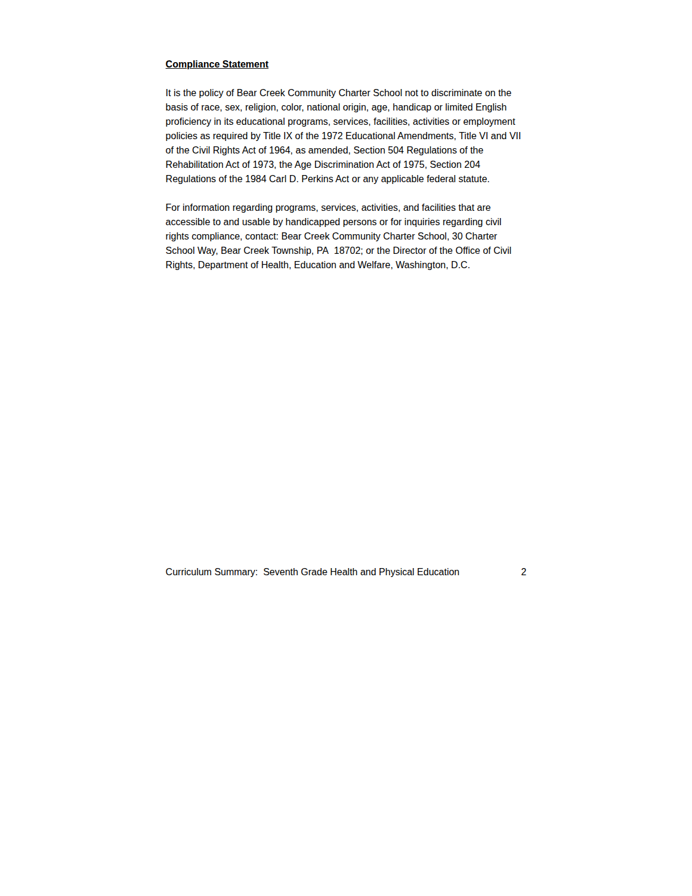Compliance Statement
It is the policy of Bear Creek Community Charter School not to discriminate on the basis of race, sex, religion, color, national origin, age, handicap or limited English proficiency in its educational programs, services, facilities, activities or employment policies as required by Title IX of the 1972 Educational Amendments, Title VI and VII of the Civil Rights Act of 1964, as amended, Section 504 Regulations of the Rehabilitation Act of 1973, the Age Discrimination Act of 1975, Section 204 Regulations of the 1984 Carl D. Perkins Act or any applicable federal statute.
For information regarding programs, services, activities, and facilities that are accessible to and usable by handicapped persons or for inquiries regarding civil rights compliance, contact: Bear Creek Community Charter School, 30 Charter School Way, Bear Creek Township, PA 18702; or the Director of the Office of Civil Rights, Department of Health, Education and Welfare, Washington, D.C.
Curriculum Summary: Seventh Grade Health and Physical Education 2